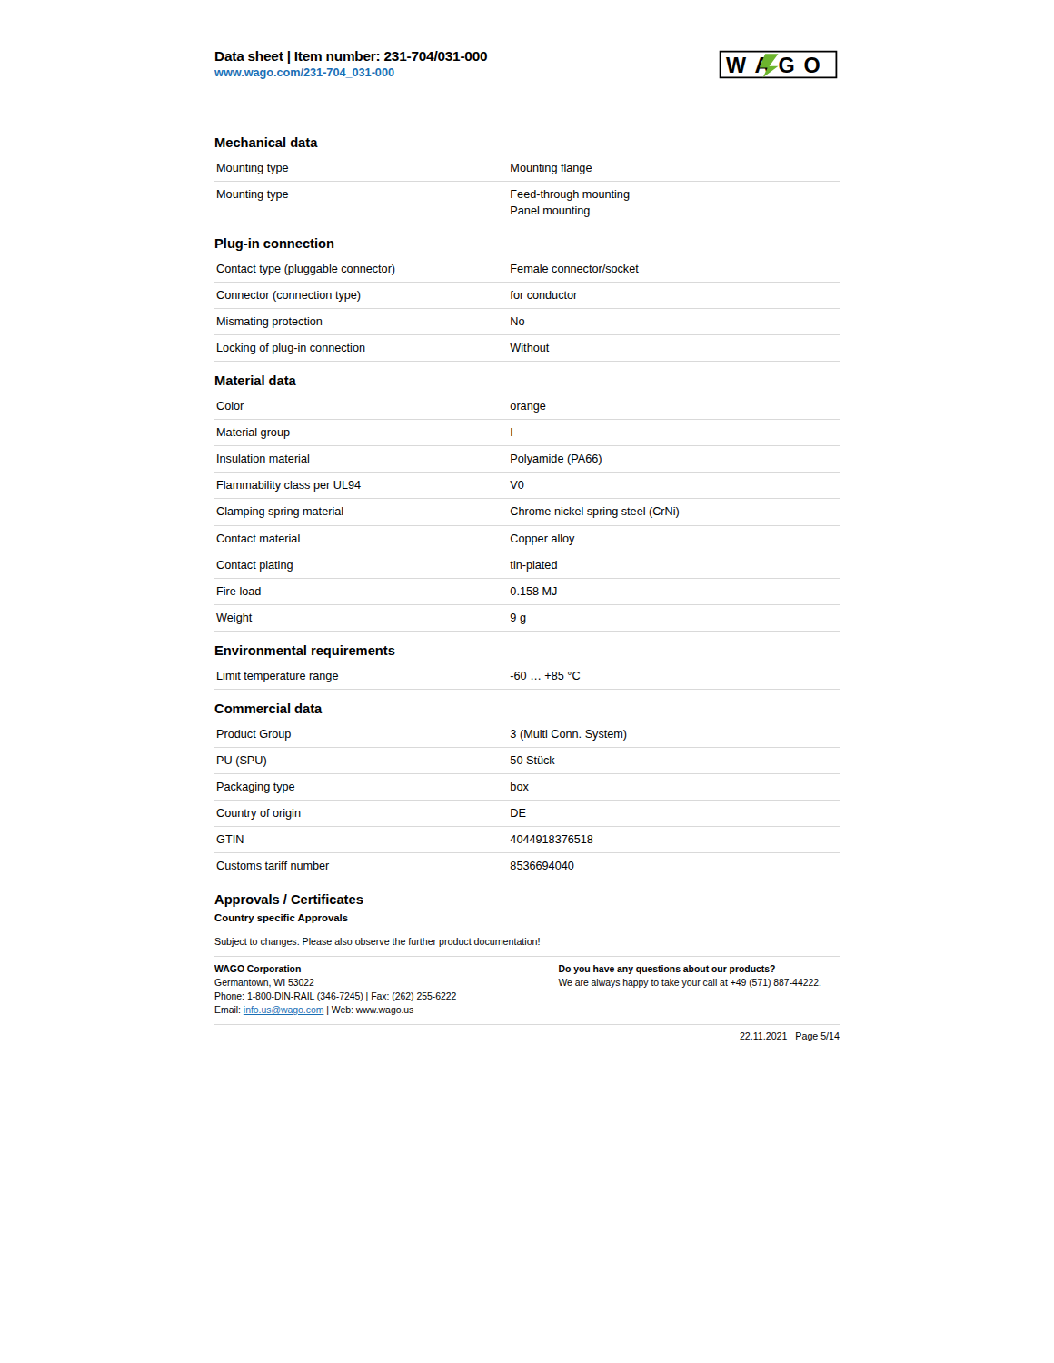Data sheet | Item number: 231-704/031-000
www.wago.com/231-704_031-000
W A G O
Mechanical data
| Mounting type | Mounting flange |
| Mounting type | Feed-through mounting Panel mounting |
Plug-in connection
| Contact type (pluggable connector) | Female connector/socket |
| Connector (connection type) | for conductor |
| Mismating protection | No |
| Locking of plug-in connection | Without |
Material data
| Color | orange |
| Material group | I |
| Insulation material | Polyamide (PA66) |
| Flammability class per UL94 | V0 |
| Clamping spring material | Chrome nickel spring steel (CrNi) |
| Contact material | Copper alloy |
| Contact plating | tin-plated |
| Fire load | 0.158 MJ |
| Weight | 9 g |
Environmental requirements
| Limit temperature range | -60 … +85 °C |
Commercial data
| Product Group | 3 (Multi Conn. System) |
| PU (SPU) | 50 Stück |
| Packaging type | box |
| Country of origin | DE |
| GTIN | 4044918376518 |
| Customs tariff number | 8536694040 |
Approvals / Certificates
Country specific Approvals
Subject to changes. Please also observe the further product documentation!
WAGO Corporation
Germantown, WI 53022
Phone: 1-800-DIN-RAIL (346-7245) | Fax: (262) 255-6222
Email: info.us@wago.com | Web: www.wago.us
Do you have any questions about our products?
We are always happy to take your call at +49 (571) 887-44222.
22.11.2021 Page 5/14